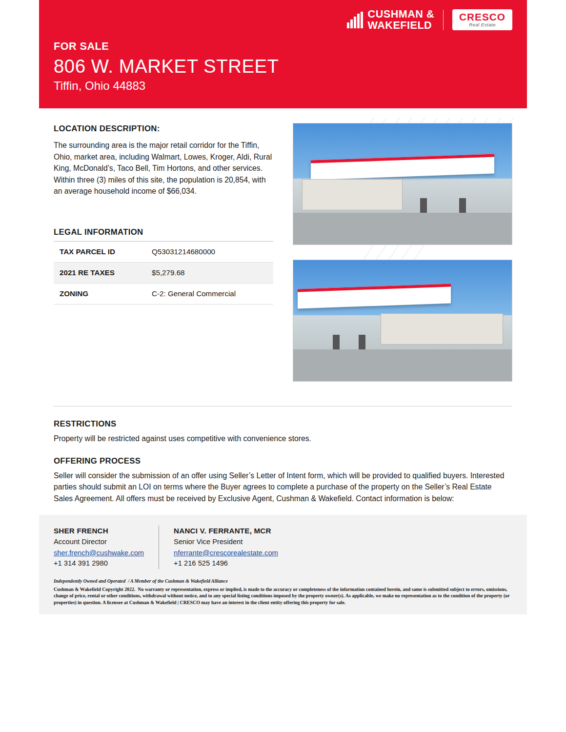CUSHMAN &
WAKEFIELD
CRESCO
Real Estate
FOR SALE
806 W. MARKET STREET
Tiffin, Ohio 44883
LOCATION DESCRIPTION:
The surrounding area is the major retail corridor for the Tiffin, Ohio, market area, including Walmart, Lowes, Kroger, Aldi, Rural King, McDonald’s, Taco Bell, Tim Hortons, and other services. Within three (3) miles of this site, the population is 20,854, with an average household income of $66,034.
LEGAL INFORMATION
| TAX PARCEL ID | Q53031214680000 |
| 2021 RE TAXES | $5,279.68 |
| ZONING | C-2: General Commercial |
RESTRICTIONS
Property will be restricted against uses competitive with convenience stores.
OFFERING PROCESS
Seller will consider the submission of an offer using Seller’s Letter of Intent form, which will be provided to qualified buyers. Interested parties should submit an LOI on terms where the Buyer agrees to complete a purchase of the property on the Seller’s Real Estate Sales Agreement. All offers must be received by Exclusive Agent, Cushman & Wakefield. Contact information is below:
SHER FRENCH
Account Director
sher.french@cushwake.com
+1 314 391 2980
NANCI V. FERRANTE, MCR
Senior Vice President
nferrante@crescorealestate.com
+1 216 525 1496
Independently Owned and Operated / A Member of the Cushman & Wakefield Alliance
Cushman & Wakefield Copyright 2022. No warranty or representation, express or implied, is made to the accuracy or completeness of the information contained herein, and same is submitted subject to errors, omissions, change of price, rental or other conditions, withdrawal without notice, and to any special listing conditions imposed by the property owner(s). As applicable, we make no representation as to the condition of the property (or properties) in question. A licensee at Cushman & Wakefield | CRESCO may have an interest in the client entity offering this property for sale.